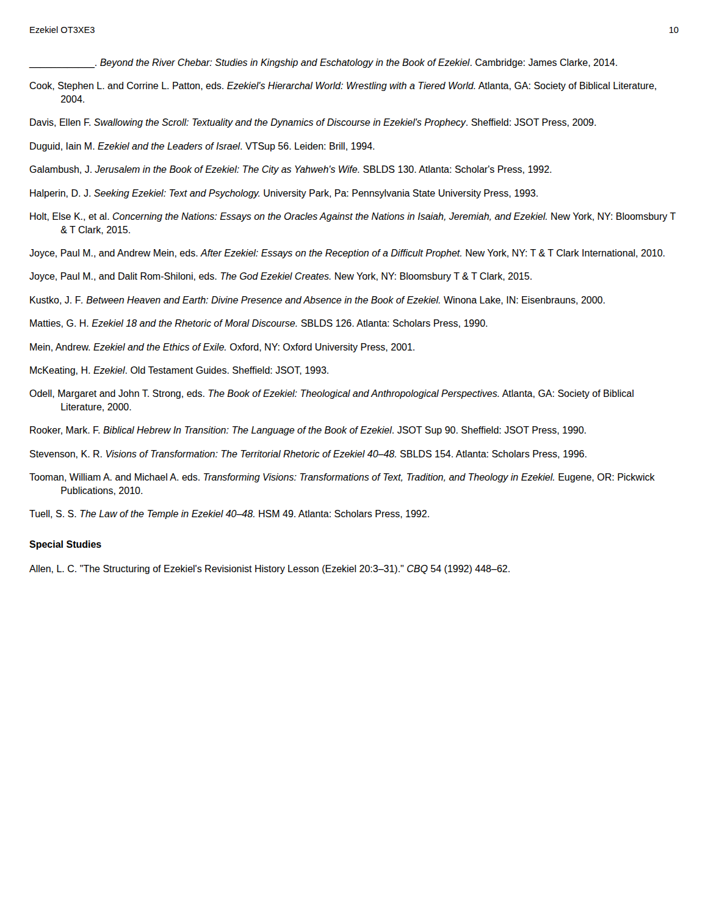Ezekiel OT3XE3 10
____________. Beyond the River Chebar: Studies in Kingship and Eschatology in the Book of Ezekiel. Cambridge: James Clarke, 2014.
Cook, Stephen L. and Corrine L. Patton, eds. Ezekiel's Hierarchal World: Wrestling with a Tiered World. Atlanta, GA: Society of Biblical Literature, 2004.
Davis, Ellen F. Swallowing the Scroll: Textuality and the Dynamics of Discourse in Ezekiel's Prophecy. Sheffield: JSOT Press, 2009.
Duguid, Iain M. Ezekiel and the Leaders of Israel. VTSup 56. Leiden: Brill, 1994.
Galambush, J. Jerusalem in the Book of Ezekiel: The City as Yahweh's Wife. SBLDS 130. Atlanta: Scholar's Press, 1992.
Halperin, D. J. Seeking Ezekiel: Text and Psychology. University Park, Pa: Pennsylvania State University Press, 1993.
Holt, Else K., et al. Concerning the Nations: Essays on the Oracles Against the Nations in Isaiah, Jeremiah, and Ezekiel. New York, NY: Bloomsbury T & T Clark, 2015.
Joyce, Paul M., and Andrew Mein, eds. After Ezekiel: Essays on the Reception of a Difficult Prophet. New York, NY: T & T Clark International, 2010.
Joyce, Paul M., and Dalit Rom-Shiloni, eds. The God Ezekiel Creates. New York, NY: Bloomsbury T & T Clark, 2015.
Kustko, J. F. Between Heaven and Earth: Divine Presence and Absence in the Book of Ezekiel. Winona Lake, IN: Eisenbrauns, 2000.
Matties, G. H. Ezekiel 18 and the Rhetoric of Moral Discourse. SBLDS 126. Atlanta: Scholars Press, 1990.
Mein, Andrew. Ezekiel and the Ethics of Exile. Oxford, NY: Oxford University Press, 2001.
McKeating, H. Ezekiel. Old Testament Guides. Sheffield: JSOT, 1993.
Odell, Margaret and John T. Strong, eds. The Book of Ezekiel: Theological and Anthropological Perspectives. Atlanta, GA: Society of Biblical Literature, 2000.
Rooker, Mark. F. Biblical Hebrew In Transition: The Language of the Book of Ezekiel. JSOT Sup 90. Sheffield: JSOT Press, 1990.
Stevenson, K. R. Visions of Transformation: The Territorial Rhetoric of Ezekiel 40–48. SBLDS 154. Atlanta: Scholars Press, 1996.
Tooman, William A. and Michael A. eds. Transforming Visions: Transformations of Text, Tradition, and Theology in Ezekiel. Eugene, OR: Pickwick Publications, 2010.
Tuell, S. S. The Law of the Temple in Ezekiel 40–48. HSM 49. Atlanta: Scholars Press, 1992.
Special Studies
Allen, L. C. "The Structuring of Ezekiel's Revisionist History Lesson (Ezekiel 20:3–31)." CBQ 54 (1992) 448–62.